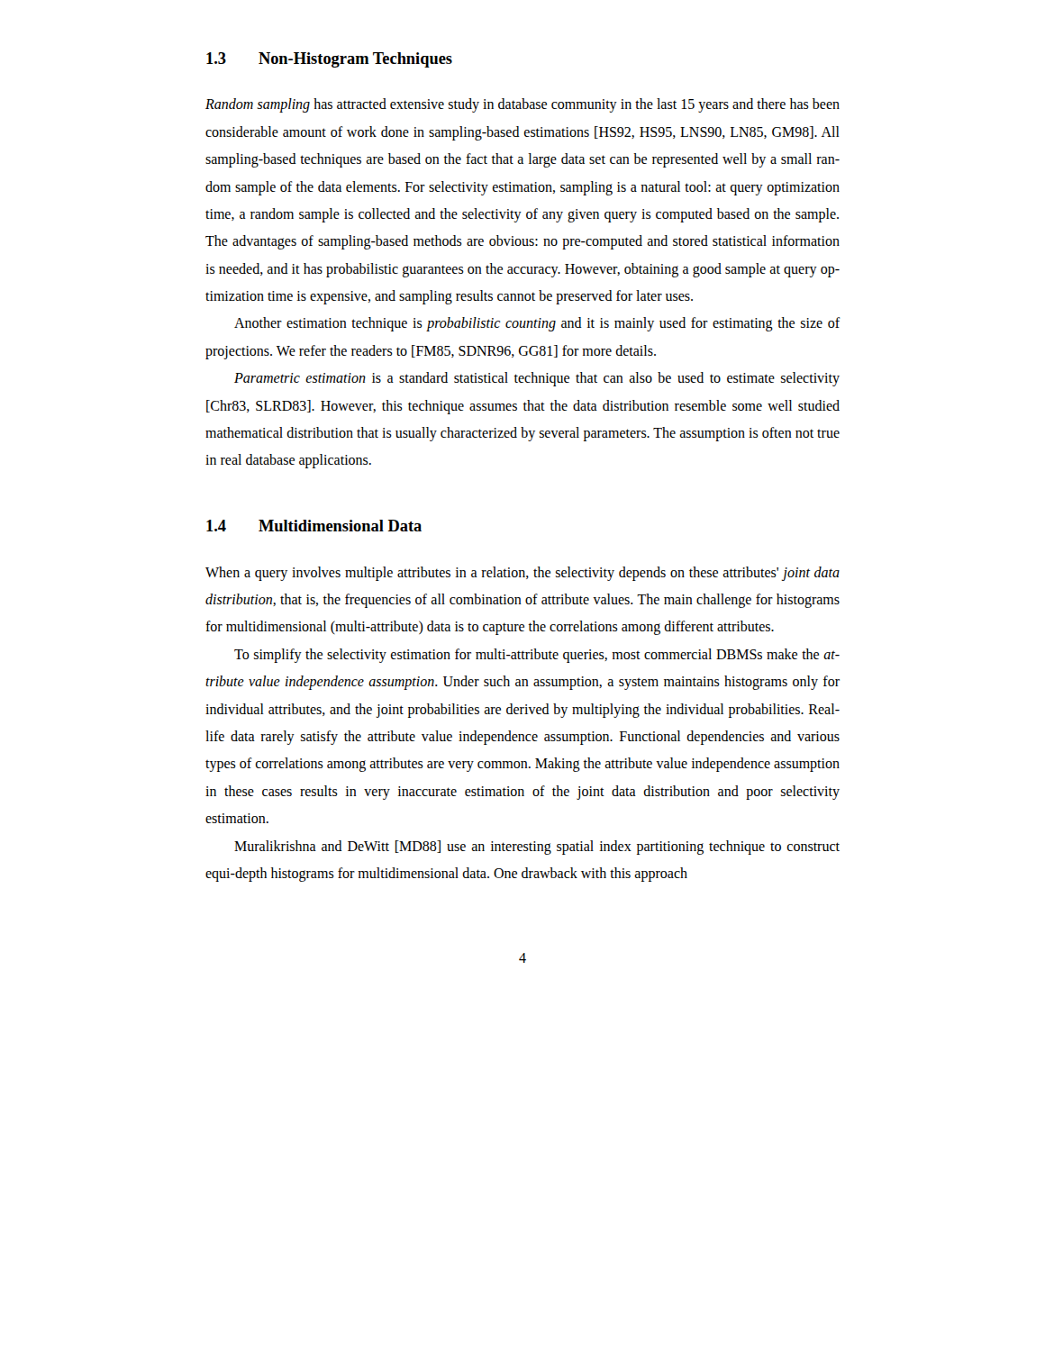1.3 Non-Histogram Techniques
Random sampling has attracted extensive study in database community in the last 15 years and there has been considerable amount of work done in sampling-based estimations [HS92, HS95, LNS90, LN85, GM98]. All sampling-based techniques are based on the fact that a large data set can be represented well by a small random sample of the data elements. For selectivity estimation, sampling is a natural tool: at query optimization time, a random sample is collected and the selectivity of any given query is computed based on the sample. The advantages of sampling-based methods are obvious: no pre-computed and stored statistical information is needed, and it has probabilistic guarantees on the accuracy. However, obtaining a good sample at query optimization time is expensive, and sampling results cannot be preserved for later uses.
Another estimation technique is probabilistic counting and it is mainly used for estimating the size of projections. We refer the readers to [FM85, SDNR96, GG81] for more details.
Parametric estimation is a standard statistical technique that can also be used to estimate selectivity [Chr83, SLRD83]. However, this technique assumes that the data distribution resemble some well studied mathematical distribution that is usually characterized by several parameters. The assumption is often not true in real database applications.
1.4 Multidimensional Data
When a query involves multiple attributes in a relation, the selectivity depends on these attributes' joint data distribution, that is, the frequencies of all combination of attribute values. The main challenge for histograms for multidimensional (multi-attribute) data is to capture the correlations among different attributes.
To simplify the selectivity estimation for multi-attribute queries, most commercial DBMSs make the attribute value independence assumption. Under such an assumption, a system maintains histograms only for individual attributes, and the joint probabilities are derived by multiplying the individual probabilities. Real-life data rarely satisfy the attribute value independence assumption. Functional dependencies and various types of correlations among attributes are very common. Making the attribute value independence assumption in these cases results in very inaccurate estimation of the joint data distribution and poor selectivity estimation.
Muralikrishna and DeWitt [MD88] use an interesting spatial index partitioning technique to construct equi-depth histograms for multidimensional data. One drawback with this approach
4